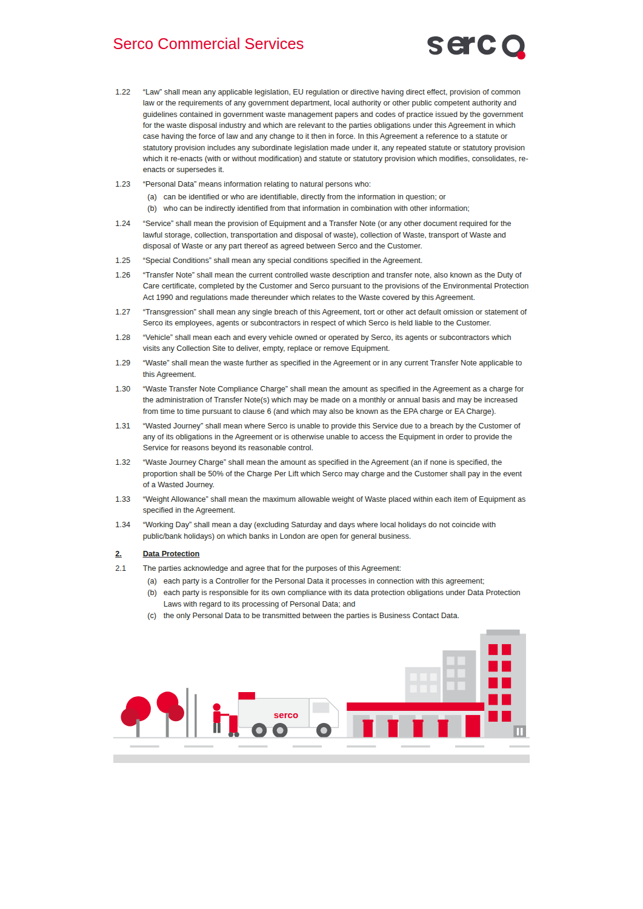Serco Commercial Services
1.22
“Law” shall mean any applicable legislation, EU regulation or directive having direct effect, provision of common law or the requirements of any government department, local authority or other public competent authority and guidelines contained in government waste management papers and codes of practice issued by the government for the waste disposal industry and which are relevant to the parties obligations under this Agreement in which case having the force of law and any change to it then in force. In this Agreement a reference to a statute or statutory provision includes any subordinate legislation made under it, any repeated statute or statutory provision which it re-enacts (with or without modification) and statute or statutory provision which modifies, consolidates, re-enacts or supersedes it.
1.23
“Personal Data” means information relating to natural persons who:
(a) can be identified or who are identifiable, directly from the information in question; or
(b) who can be indirectly identified from that information in combination with other information;
1.24
“Service” shall mean the provision of Equipment and a Transfer Note (or any other document required for the lawful storage, collection, transportation and disposal of waste), collection of Waste, transport of Waste and disposal of Waste or any part thereof as agreed between Serco and the Customer.
1.25
“Special Conditions” shall mean any special conditions specified in the Agreement.
1.26
“Transfer Note” shall mean the current controlled waste description and transfer note, also known as the Duty of Care certificate, completed by the Customer and Serco pursuant to the provisions of the Environmental Protection Act 1990 and regulations made thereunder which relates to the Waste covered by this Agreement.
1.27
“Transgression” shall mean any single breach of this Agreement, tort or other act default omission or statement of Serco its employees, agents or subcontractors in respect of which Serco is held liable to the Customer.
1.28
“Vehicle” shall mean each and every vehicle owned or operated by Serco, its agents or subcontractors which visits any Collection Site to deliver, empty, replace or remove Equipment.
1.29
“Waste” shall mean the waste further as specified in the Agreement or in any current Transfer Note applicable to this Agreement.
1.30
“Waste Transfer Note Compliance Charge” shall mean the amount as specified in the Agreement as a charge for the administration of Transfer Note(s) which may be made on a monthly or annual basis and may be increased from time to time pursuant to clause 6 (and which may also be known as the EPA charge or EA Charge).
1.31
“Wasted Journey” shall mean where Serco is unable to provide this Service due to a breach by the Customer of any of its obligations in the Agreement or is otherwise unable to access the Equipment in order to provide the Service for reasons beyond its reasonable control.
1.32
“Waste Journey Charge” shall mean the amount as specified in the Agreement (an if none is specified, the proportion shall be 50% of the Charge Per Lift which Serco may charge and the Customer shall pay in the event of a Wasted Journey.
1.33
“Weight Allowance” shall mean the maximum allowable weight of Waste placed within each item of Equipment as specified in the Agreement.
1.34
“Working Day” shall mean a day (excluding Saturday and days where local holidays do not coincide with public/bank holidays) on which banks in London are open for general business.
2. Data Protection
2.1
The parties acknowledge and agree that for the purposes of this Agreement:
(a) each party is a Controller for the Personal Data it processes in connection with this agreement;
(b) each party is responsible for its own compliance with its data protection obligations under Data Protection Laws with regard to its processing of Personal Data; and
(c) the only Personal Data to be transmitted between the parties is Business Contact Data.
serco